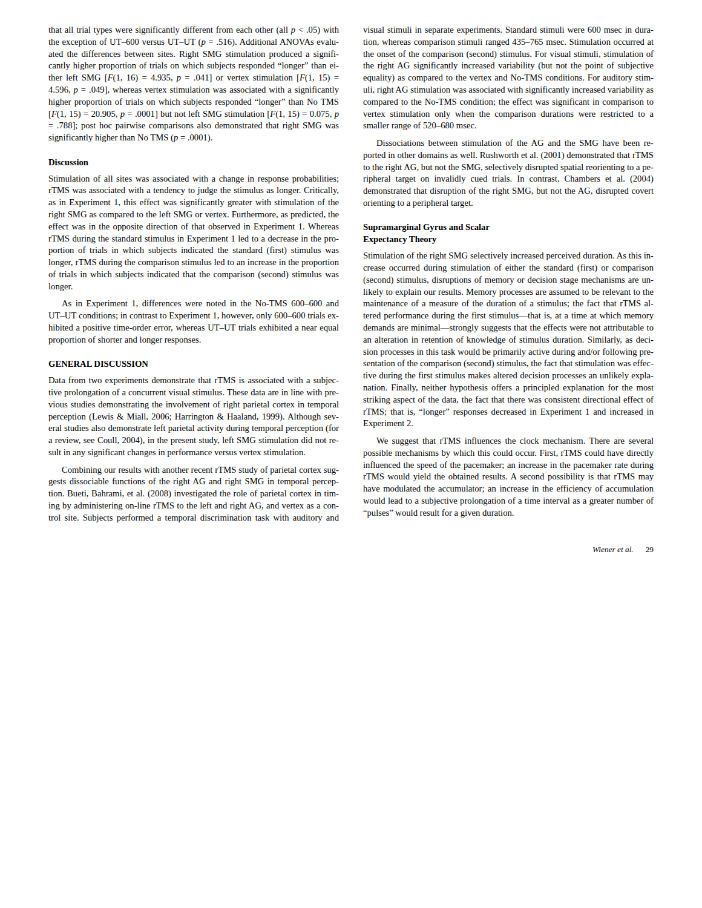that all trial types were significantly different from each other (all p < .05) with the exception of UT–600 versus UT–UT (p = .516). Additional ANOVAs evaluated the differences between sites. Right SMG stimulation produced a significantly higher proportion of trials on which subjects responded “longer” than either left SMG [F(1, 16) = 4.935, p = .041] or vertex stimulation [F(1, 15) = 4.596, p = .049], whereas vertex stimulation was associated with a significantly higher proportion of trials on which subjects responded “longer” than No TMS [F(1, 15) = 20.905, p = .0001] but not left SMG stimulation [F(1, 15) = 0.075, p = .788]; post hoc pairwise comparisons also demonstrated that right SMG was significantly higher than No TMS (p = .0001).
Discussion
Stimulation of all sites was associated with a change in response probabilities; rTMS was associated with a tendency to judge the stimulus as longer. Critically, as in Experiment 1, this effect was significantly greater with stimulation of the right SMG as compared to the left SMG or vertex. Furthermore, as predicted, the effect was in the opposite direction of that observed in Experiment 1. Whereas rTMS during the standard stimulus in Experiment 1 led to a decrease in the proportion of trials in which subjects indicated the standard (first) stimulus was longer, rTMS during the comparison stimulus led to an increase in the proportion of trials in which subjects indicated that the comparison (second) stimulus was longer.
As in Experiment 1, differences were noted in the No-TMS 600–600 and UT–UT conditions; in contrast to Experiment 1, however, only 600–600 trials exhibited a positive time-order error, whereas UT–UT trials exhibited a near equal proportion of shorter and longer responses.
General Discussion
Data from two experiments demonstrate that rTMS is associated with a subjective prolongation of a concurrent visual stimulus. These data are in line with previous studies demonstrating the involvement of right parietal cortex in temporal perception (Lewis & Miall, 2006; Harrington & Haaland, 1999). Although several studies also demonstrate left parietal activity during temporal perception (for a review, see Coull, 2004), in the present study, left SMG stimulation did not result in any significant changes in performance versus vertex stimulation.
Combining our results with another recent rTMS study of parietal cortex suggests dissociable functions of the right AG and right SMG in temporal perception. Bueti, Bahrami, et al. (2008) investigated the role of parietal cortex in timing by administering on-line rTMS to the left and right AG, and vertex as a control site. Subjects performed a temporal discrimination task with auditory and visual stimuli in separate experiments. Standard stimuli were 600 msec in duration, whereas comparison stimuli ranged 435–765 msec. Stimulation occurred at the onset of the comparison (second) stimulus. For visual stimuli, stimulation of the right AG significantly increased variability (but not the point of subjective equality) as compared to the vertex and No-TMS conditions. For auditory stimuli, right AG stimulation was associated with significantly increased variability as compared to the No-TMS condition; the effect was significant in comparison to vertex stimulation only when the comparison durations were restricted to a smaller range of 520–680 msec.
Dissociations between stimulation of the AG and the SMG have been reported in other domains as well. Rushworth et al. (2001) demonstrated that rTMS to the right AG, but not the SMG, selectively disrupted spatial reorienting to a peripheral target on invalidly cued trials. In contrast, Chambers et al. (2004) demonstrated that disruption of the right SMG, but not the AG, disrupted covert orienting to a peripheral target.
Supramarginal Gyrus and Scalar
Expectancy Theory
Stimulation of the right SMG selectively increased perceived duration. As this increase occurred during stimulation of either the standard (first) or comparison (second) stimulus, disruptions of memory or decision stage mechanisms are unlikely to explain our results. Memory processes are assumed to be relevant to the maintenance of a measure of the duration of a stimulus; the fact that rTMS altered performance during the first stimulus—that is, at a time at which memory demands are minimal—strongly suggests that the effects were not attributable to an alteration in retention of knowledge of stimulus duration. Similarly, as decision processes in this task would be primarily active during and/or following presentation of the comparison (second) stimulus, the fact that stimulation was effective during the first stimulus makes altered decision processes an unlikely explanation. Finally, neither hypothesis offers a principled explanation for the most striking aspect of the data, the fact that there was consistent directional effect of rTMS; that is, “longer” responses decreased in Experiment 1 and increased in Experiment 2.
We suggest that rTMS influences the clock mechanism. There are several possible mechanisms by which this could occur. First, rTMS could have directly influenced the speed of the pacemaker; an increase in the pacemaker rate during rTMS would yield the obtained results. A second possibility is that rTMS may have modulated the accumulator; an increase in the efficiency of accumulation would lead to a subjective prolongation of a time interval as a greater number of “pulses” would result for a given duration.
Wiener et al. 29